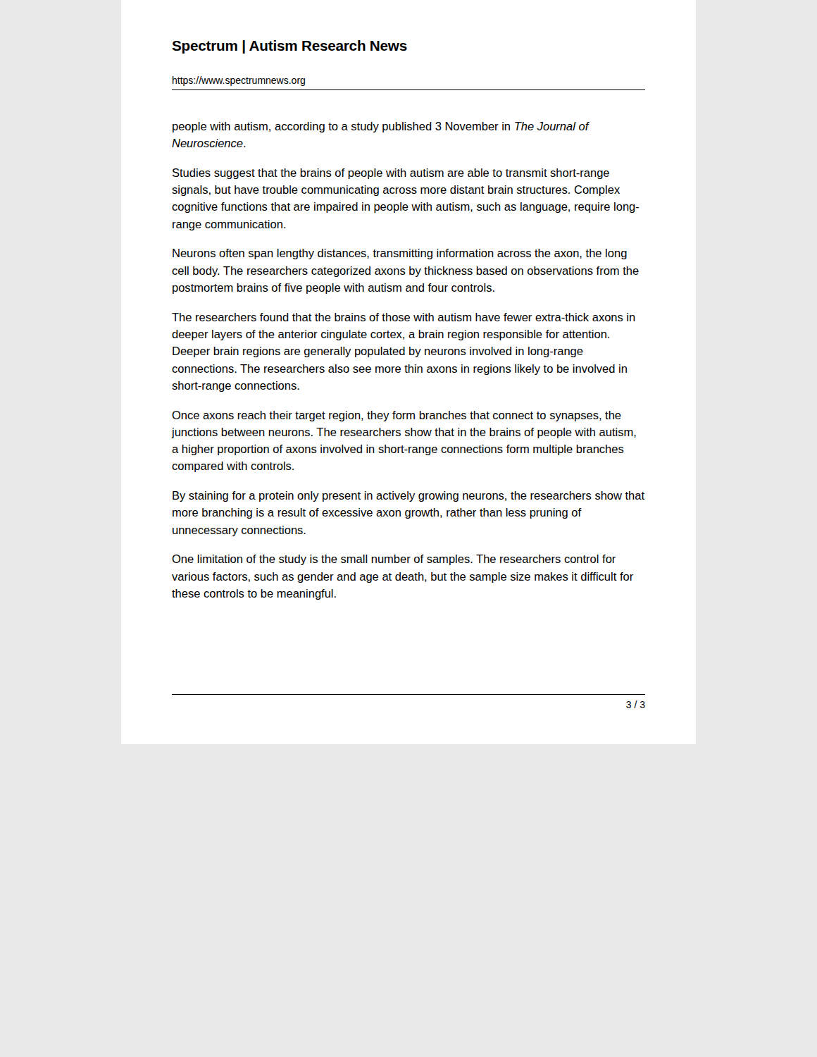Spectrum | Autism Research News
https://www.spectrumnews.org
people with autism, according to a study published 3 November in The Journal of Neuroscience.
Studies suggest that the brains of people with autism are able to transmit short-range signals, but have trouble communicating across more distant brain structures. Complex cognitive functions that are impaired in people with autism, such as language, require long-range communication.
Neurons often span lengthy distances, transmitting information across the axon, the long cell body. The researchers categorized axons by thickness based on observations from the postmortem brains of five people with autism and four controls.
The researchers found that the brains of those with autism have fewer extra-thick axons in deeper layers of the anterior cingulate cortex, a brain region responsible for attention. Deeper brain regions are generally populated by neurons involved in long-range connections. The researchers also see more thin axons in regions likely to be involved in short-range connections.
Once axons reach their target region, they form branches that connect to synapses, the junctions between neurons. The researchers show that in the brains of people with autism, a higher proportion of axons involved in short-range connections form multiple branches compared with controls.
By staining for a protein only present in actively growing neurons, the researchers show that more branching is a result of excessive axon growth, rather than less pruning of unnecessary connections.
One limitation of the study is the small number of samples. The researchers control for various factors, such as gender and age at death, but the sample size makes it difficult for these controls to be meaningful.
3 / 3